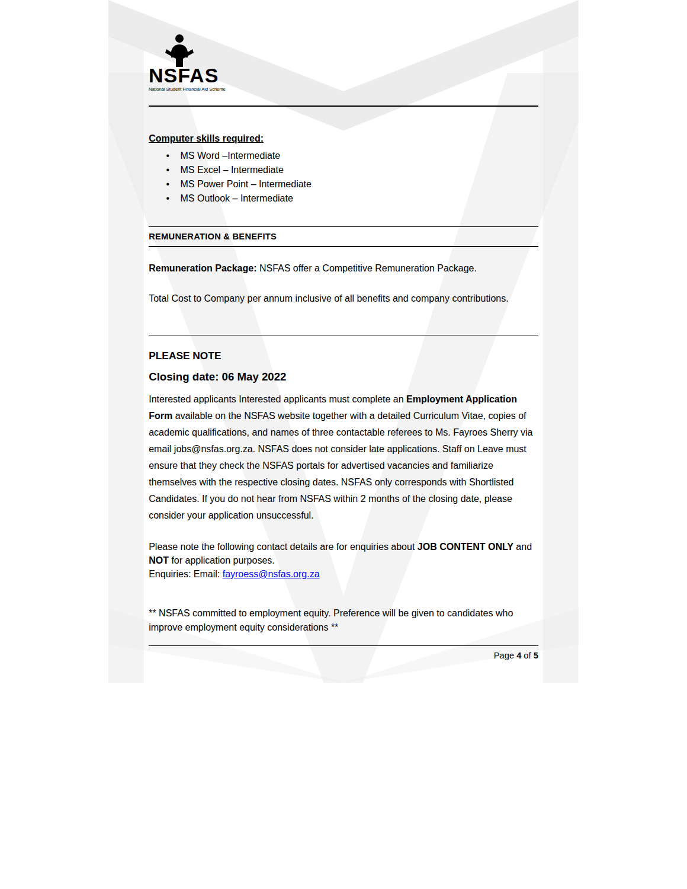NSFAS National Student Financial Aid Scheme
Computer skills required:
MS Word –Intermediate
MS Excel – Intermediate
MS Power Point – Intermediate
MS Outlook – Intermediate
REMUNERATION & BENEFITS
Remuneration Package: NSFAS offer a Competitive Remuneration Package.
Total Cost to Company per annum inclusive of all benefits and company contributions.
PLEASE NOTE
Closing date: 06 May 2022
Interested applicants Interested applicants must complete an Employment Application Form available on the NSFAS website together with a detailed Curriculum Vitae, copies of academic qualifications, and names of three contactable referees to Ms. Fayroes Sherry via email jobs@nsfas.org.za. NSFAS does not consider late applications. Staff on Leave must ensure that they check the NSFAS portals for advertised vacancies and familiarize themselves with the respective closing dates. NSFAS only corresponds with Shortlisted Candidates. If you do not hear from NSFAS within 2 months of the closing date, please consider your application unsuccessful.
Please note the following contact details are for enquiries about JOB CONTENT ONLY and NOT for application purposes.
Enquiries: Email: fayroess@nsfas.org.za
** NSFAS committed to employment equity. Preference will be given to candidates who improve employment equity considerations **
Page 4 of 5